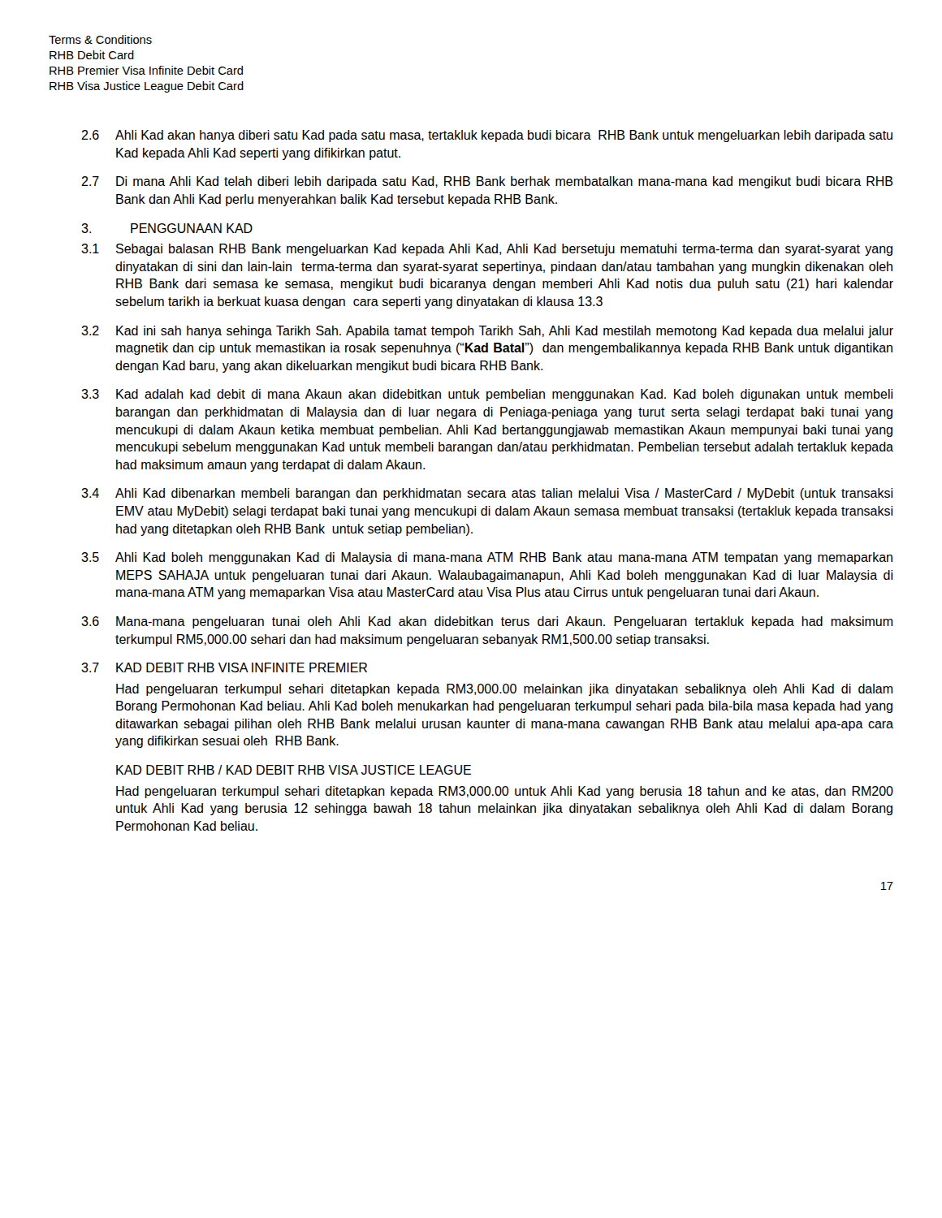Terms & Conditions
RHB Debit Card
RHB Premier Visa Infinite Debit Card
RHB Visa Justice League Debit Card
2.6
Ahli Kad akan hanya diberi satu Kad pada satu masa, tertakluk kepada budi bicara RHB Bank untuk mengeluarkan lebih daripada satu Kad kepada Ahli Kad seperti yang difikirkan patut.
2.7
Di mana Ahli Kad telah diberi lebih daripada satu Kad, RHB Bank berhak membatalkan mana-mana kad mengikut budi bicara RHB Bank dan Ahli Kad perlu menyerahkan balik Kad tersebut kepada RHB Bank.
3.
PENGGUNAAN KAD
3.1
Sebagai balasan RHB Bank mengeluarkan Kad kepada Ahli Kad, Ahli Kad bersetuju mematuhi terma-terma dan syarat-syarat yang dinyatakan di sini dan lain-lain terma-terma dan syarat-syarat sepertinya, pindaan dan/atau tambahan yang mungkin dikenakan oleh RHB Bank dari semasa ke semasa, mengikut budi bicaranya dengan memberi Ahli Kad notis dua puluh satu (21) hari kalendar sebelum tarikh ia berkuat kuasa dengan cara seperti yang dinyatakan di klausa 13.3
3.2
Kad ini sah hanya sehinga Tarikh Sah. Apabila tamat tempoh Tarikh Sah, Ahli Kad mestilah memotong Kad kepada dua melalui jalur magnetik dan cip untuk memastikan ia rosak sepenuhnya (“Kad Batal”) dan mengembalikannya kepada RHB Bank untuk digantikan dengan Kad baru, yang akan dikeluarkan mengikut budi bicara RHB Bank.
3.3
Kad adalah kad debit di mana Akaun akan didebitkan untuk pembelian menggunakan Kad. Kad boleh digunakan untuk membeli barangan dan perkhidmatan di Malaysia dan di luar negara di Peniaga-peniaga yang turut serta selagi terdapat baki tunai yang mencukupi di dalam Akaun ketika membuat pembelian. Ahli Kad bertanggungjawab memastikan Akaun mempunyai baki tunai yang mencukupi sebelum menggunakan Kad untuk membeli barangan dan/atau perkhidmatan. Pembelian tersebut adalah tertakluk kepada had maksimum amaun yang terdapat di dalam Akaun.
3.4
Ahli Kad dibenarkan membeli barangan dan perkhidmatan secara atas talian melalui Visa / MasterCard / MyDebit (untuk transaksi EMV atau MyDebit) selagi terdapat baki tunai yang mencukupi di dalam Akaun semasa membuat transaksi (tertakluk kepada transaksi had yang ditetapkan oleh RHB Bank untuk setiap pembelian).
3.5
Ahli Kad boleh menggunakan Kad di Malaysia di mana-mana ATM RHB Bank atau mana-mana ATM tempatan yang memaparkan MEPS SAHAJA untuk pengeluaran tunai dari Akaun. Walaubagaimanapun, Ahli Kad boleh menggunakan Kad di luar Malaysia di mana-mana ATM yang memaparkan Visa atau MasterCard atau Visa Plus atau Cirrus untuk pengeluaran tunai dari Akaun.
3.6
Mana-mana pengeluaran tunai oleh Ahli Kad akan didebitkan terus dari Akaun. Pengeluaran tertakluk kepada had maksimum terkumpul RM5,000.00 sehari dan had maksimum pengeluaran sebanyak RM1,500.00 setiap transaksi.
3.7
KAD DEBIT RHB VISA INFINITE PREMIER
Had pengeluaran terkumpul sehari ditetapkan kepada RM3,000.00 melainkan jika dinyatakan sebaliknya oleh Ahli Kad di dalam Borang Permohonan Kad beliau. Ahli Kad boleh menukarkan had pengeluaran terkumpul sehari pada bila-bila masa kepada had yang ditawarkan sebagai pilihan oleh RHB Bank melalui urusan kaunter di mana-mana cawangan RHB Bank atau melalui apa-apa cara yang difikirkan sesuai oleh RHB Bank.
KAD DEBIT RHB / KAD DEBIT RHB VISA JUSTICE LEAGUE
Had pengeluaran terkumpul sehari ditetapkan kepada RM3,000.00 untuk Ahli Kad yang berusia 18 tahun and ke atas, dan RM200 untuk Ahli Kad yang berusia 12 sehingga bawah 18 tahun melainkan jika dinyatakan sebaliknya oleh Ahli Kad di dalam Borang Permohonan Kad beliau.
17